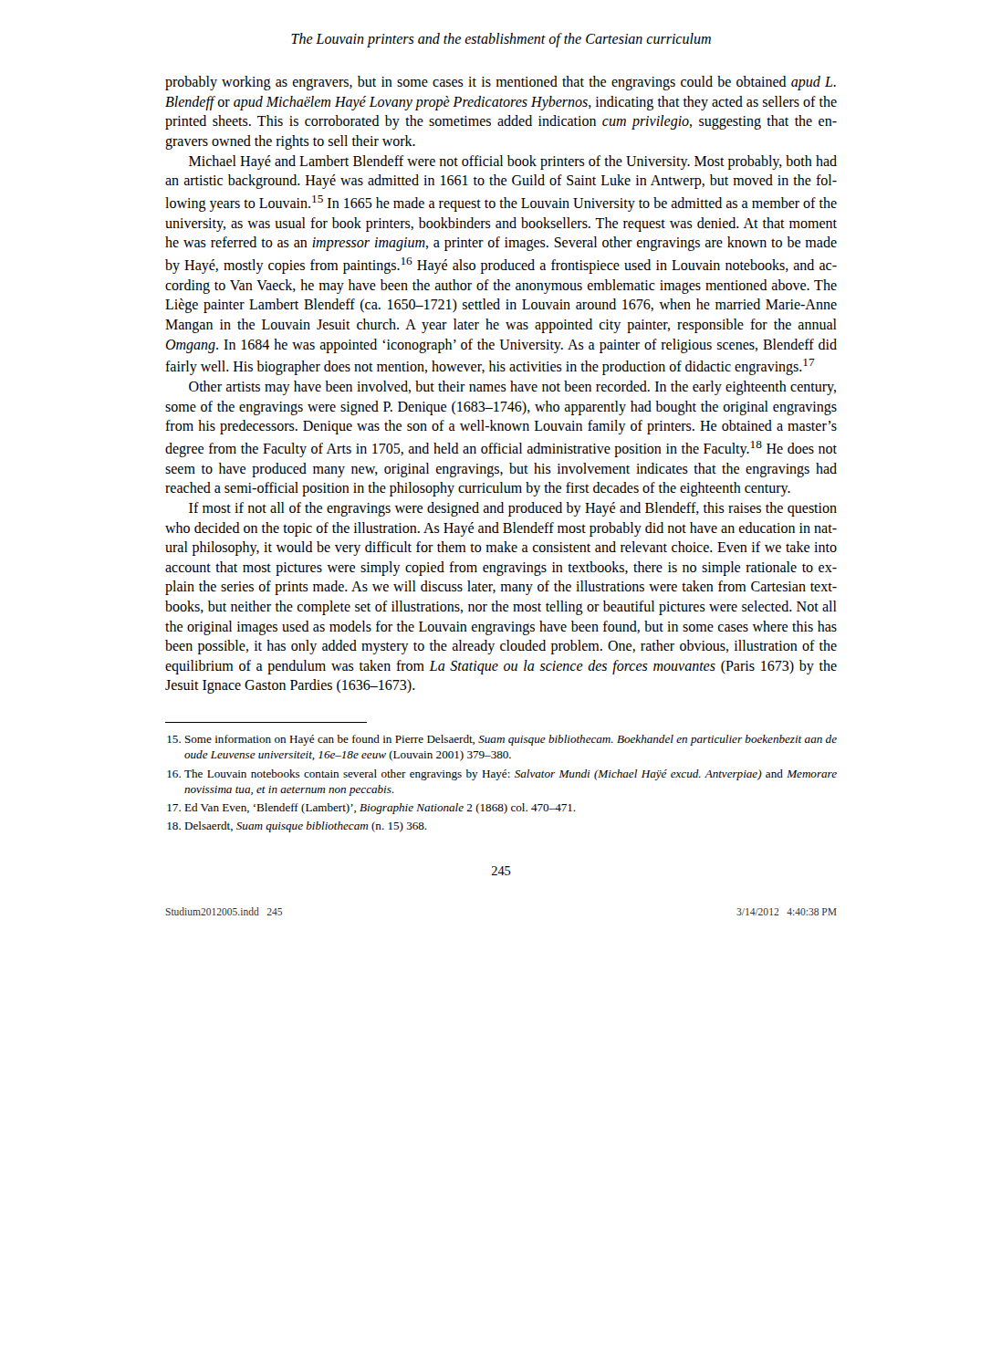The Louvain printers and the establishment of the Cartesian curriculum
probably working as engravers, but in some cases it is mentioned that the engravings could be obtained apud L. Blendeff or apud Michaëlem Hayé Lovany propè Predicatores Hybernos, indicating that they acted as sellers of the printed sheets. This is corroborated by the sometimes added indication cum privilegio, suggesting that the engravers owned the rights to sell their work.
Michael Hayé and Lambert Blendeff were not official book printers of the University. Most probably, both had an artistic background. Hayé was admitted in 1661 to the Guild of Saint Luke in Antwerp, but moved in the following years to Louvain.15 In 1665 he made a request to the Louvain University to be admitted as a member of the university, as was usual for book printers, bookbinders and booksellers. The request was denied. At that moment he was referred to as an impressor imagium, a printer of images. Several other engravings are known to be made by Hayé, mostly copies from paintings.16 Hayé also produced a frontispiece used in Louvain notebooks, and according to Van Vaeck, he may have been the author of the anonymous emblematic images mentioned above. The Liège painter Lambert Blendeff (ca. 1650–1721) settled in Louvain around 1676, when he married Marie-Anne Mangan in the Louvain Jesuit church. A year later he was appointed city painter, responsible for the annual Omgang. In 1684 he was appointed ‘iconograph’ of the University. As a painter of religious scenes, Blendeff did fairly well. His biographer does not mention, however, his activities in the production of didactic engravings.17
Other artists may have been involved, but their names have not been recorded. In the early eighteenth century, some of the engravings were signed P. Denique (1683–1746), who apparently had bought the original engravings from his predecessors. Denique was the son of a well-known Louvain family of printers. He obtained a master’s degree from the Faculty of Arts in 1705, and held an official administrative position in the Faculty.18 He does not seem to have produced many new, original engravings, but his involvement indicates that the engravings had reached a semi-official position in the philosophy curriculum by the first decades of the eighteenth century.
If most if not all of the engravings were designed and produced by Hayé and Blendeff, this raises the question who decided on the topic of the illustration. As Hayé and Blendeff most probably did not have an education in natural philosophy, it would be very difficult for them to make a consistent and relevant choice. Even if we take into account that most pictures were simply copied from engravings in textbooks, there is no simple rationale to explain the series of prints made. As we will discuss later, many of the illustrations were taken from Cartesian textbooks, but neither the complete set of illustrations, nor the most telling or beautiful pictures were selected. Not all the original images used as models for the Louvain engravings have been found, but in some cases where this has been possible, it has only added mystery to the already clouded problem. One, rather obvious, illustration of the equilibrium of a pendulum was taken from La Statique ou la science des forces mouvantes (Paris 1673) by the Jesuit Ignace Gaston Pardies (1636–1673).
Some information on Hayé can be found in Pierre Delsaerdt, Suam quisque bibliothecam. Boekhandel en particulier boekenbezit aan de oude Leuvense universiteit, 16e–18e eeuw (Louvain 2001) 379–380.
The Louvain notebooks contain several other engravings by Hayé: Salvator Mundi (Michael Haÿé excud. Antverpiae) and Memorare novissima tua, et in aeternum non peccabis.
Ed Van Even, ‘Blendeff (Lambert)’, Biographie Nationale 2 (1868) col. 470–471.
Delsaerdt, Suam quisque bibliothecam (n. 15) 368.
245
Studium2012005.indd 245 3/14/2012 4:40:38 PM